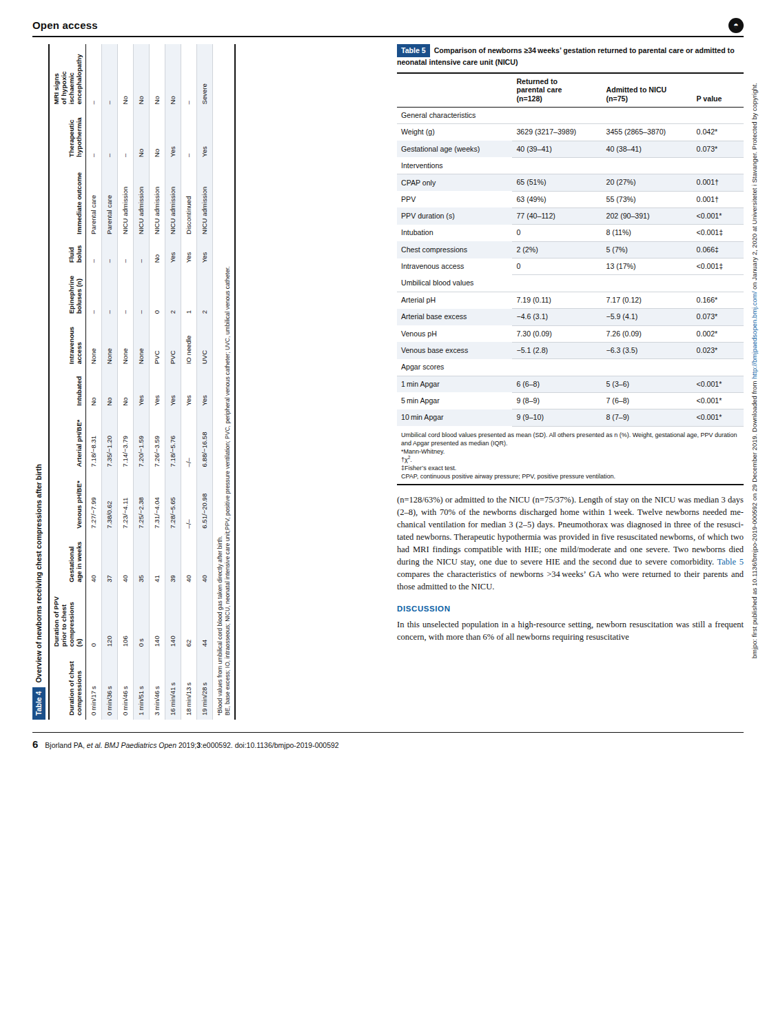Open access
◓
bmjpo: first published as 10.1136/bmjpo-2019-000592 on 29 December 2019. Downloaded from http://bmjpaedsopen.bmj.com/ on January 2, 2020 at Universitetet i Stavanger. Protected by copyright.
Table 4 Overview of newborns receiving chest compressions after birth
| Duration of chest compressions | Duration of PPV prior to chest compressions (s) | Gestational age in weeks | Venous pH/BE* | Arterial pH/BE* | Intubated | Intravenous access | Epinephrine boluses (n) | Fluid bolus | Immediate outcome | Therapeutic hypothermia | MRI signs of hypoxic ischaemic encephalopathy |
| --- | --- | --- | --- | --- | --- | --- | --- | --- | --- | --- | --- |
| 0 min/17 s | 0 | 40 | 7.27/−7.99 | 7.18/−8.31 | No | None | – | – | Parental care | – | – |
| 0 min/36 s | 120 | 37 | 7.38/0.62 | 7.35/−1.20 | No | None | – | – | Parental care | – | – |
| 0 min/46 s | 106 | 40 | 7.23/−4.11 | 7.14/−3.79 | No | None | – | – | NICU admission | – | No |
| 1 min/51 s | 0 s | 35 | 7.25/−2.38 | 7.20/−1.59 | Yes | None | – | – | NICU admission | No | No |
| 3 min/46 s | 140 | 41 | 7.31/−4.04 | 7.26/−3.59 | Yes | PVC | 0 | No | NICU admission | No | No |
| 16 min/41 s | 140 | 39 | 7.28/−5.65 | 7.18/−5.76 | Yes | PVC | 2 | Yes | NICU admission | Yes | No |
| 18 min/13 s | 62 | 40 | –/– | –/– | Yes | IO needle | 1 | Yes | Discontinued | – | – |
| 19 min/28 s | 44 | 40 | 6.51/−20.98 | 6.88/−16.58 | Yes | UVC | 2 | Yes | NICU admission | Yes | Severe |
| *Blood values from umbilical cord blood gas taken directly after birth. BE, base excess; IO, intraosseous; NICU, neonatal intensive care unit;PPV, positive pressure ventilation; PVC, peripheral venous catheter; UVC, umbilical venous catheter. |
Table 5 Comparison of newborns ≥34 weeks’ gestation returned to parental care or admitted to neonatal intensive care unit (NICU)
| | Returned to parental care (n=128) | Admitted to NICU (n=75) | P value |
| --- | --- | --- | --- |
| General characteristics |
| Weight (g) | 3629 (3217–3989) | 3455 (2865–3870) | 0.042* |
| Gestational age (weeks) | 40 (39–41) | 40 (38–41) | 0.073* |
| Interventions |
| CPAP only | 65 (51%) | 20 (27%) | 0.001† |
| PPV | 63 (49%) | 55 (73%) | 0.001† |
| PPV duration (s) | 77 (40–112) | 202 (90–391) | <0.001* |
| Intubation | 0 | 8 (11%) | <0.001‡ |
| Chest compressions | 2 (2%) | 5 (7%) | 0.066‡ |
| Intravenous access | 0 | 13 (17%) | <0.001‡ |
| Umbilical blood values |
| Arterial pH | 7.19 (0.11) | 7.17 (0.12) | 0.166* |
| Arterial base excess | −4.6 (3.1) | −5.9 (4.1) | 0.073* |
| Venous pH | 7.30 (0.09) | 7.26 (0.09) | 0.002* |
| Venous base excess | −5.1 (2.8) | −6.3 (3.5) | 0.023* |
| Apgar scores |
| 1 min Apgar | 6 (6–8) | 5 (3–6) | <0.001* |
| 5 min Apgar | 9 (8–9) | 7 (6–8) | <0.001* |
| 10 min Apgar | 9 (9–10) | 8 (7–9) | <0.001* |
| Umbilical cord blood values presented as mean (SD). All others presented as n (%). Weight, gestational age, PPV duration and Apgar presented as median (IQR). *Mann-Whitney. †χ 2 . ‡Fisher’s exact test. CPAP, continuous positive airway pressure; PPV, positive pressure ventilation. |
(n=128/63%) or admitted to the NICU (n=75/37%). Length of stay on the NICU was median 3 days (2–8), with 70% of the newborns discharged home within 1 week. Twelve newborns needed mechanical ventilation for median 3 (2–5) days. Pneumothorax was diagnosed in three of the resuscitated newborns. Therapeutic hypothermia was provided in five resuscitated newborns, of which two had MRI findings compatible with HIE; one mild/moderate and one severe. Two newborns died during the NICU stay, one due to severe HIE and the second due to severe comorbidity. Table 5 compares the characteristics of newborns >34 weeks’ GA who were returned to their parents and those admitted to the NICU.
Discussion
In this unselected population in a high-resource setting, newborn resuscitation was still a frequent concern, with more than 6% of all newborns requiring resuscitative
6
Bjorland PA, et al. BMJ Paediatrics Open 2019;3:e000592. doi:10.1136/bmjpo-2019-000592